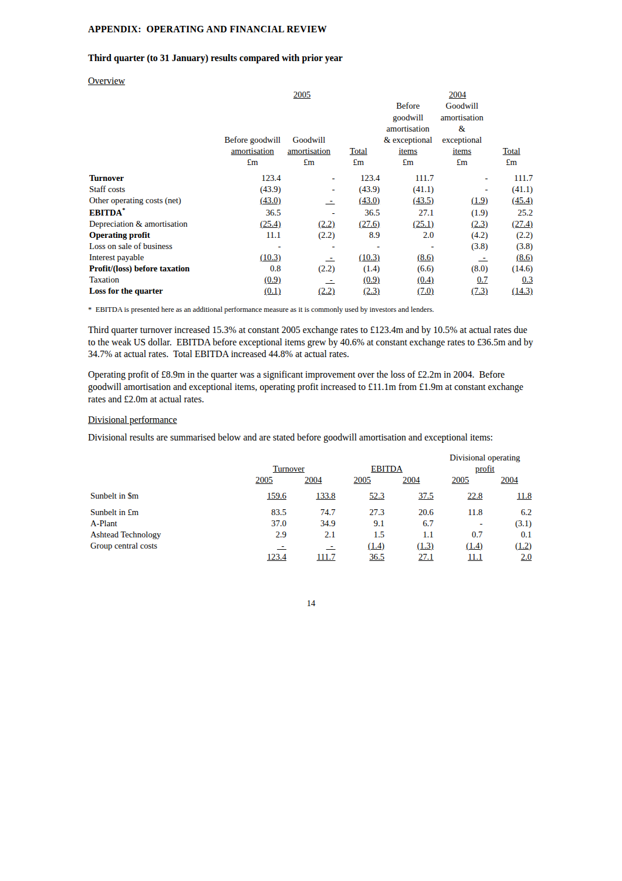APPENDIX: OPERATING AND FINANCIAL REVIEW
Third quarter (to 31 January) results compared with prior year
Overview
| | 2005 | 2004 |
| | | | | Before | Goodwill | |
| | | | | goodwill | amortisation | |
| | | | | amortisation | & | |
| | Before goodwill | Goodwill | | & exceptional | exceptional | |
| | amortisation | amortisation | Total | items | items | Total |
| | £m | £m | £m | £m | £m | £m |
| Turnover | 123.4 | - | 123.4 | 111.7 | - | 111.7 |
| Staff costs | (43.9) | - | (43.9) | (41.1) | - | (41.1) |
| Other operating costs (net) | (43.0) | - | (43.0) | (43.5) | (1.9) | (45.4) |
| EBITDA * | 36.5 | - | 36.5 | 27.1 | (1.9) | 25.2 |
| Depreciation & amortisation | (25.4) | (2.2) | (27.6) | (25.1) | (2.3) | (27.4) |
| Operating profit | 11.1 | (2.2) | 8.9 | 2.0 | (4.2) | (2.2) |
| Loss on sale of business | - | - | - | - | (3.8) | (3.8) |
| Interest payable | (10.3) | - | (10.3) | (8.6) | - | (8.6) |
| Profit/(loss) before taxation | 0.8 | (2.2) | (1.4) | (6.6) | (8.0) | (14.6) |
| Taxation | (0.9) | - | (0.9) | (0.4) | 0.7 | 0.3 |
| Loss for the quarter | (0.1) | (2.2) | (2.3) | (7.0) | (7.3) | (14.3) |
* EBITDA is presented here as an additional performance measure as it is commonly used by investors and lenders.
Third quarter turnover increased 15.3% at constant 2005 exchange rates to £123.4m and by 10.5% at actual rates due to the weak US dollar. EBITDA before exceptional items grew by 40.6% at constant exchange rates to £36.5m and by 34.7% at actual rates. Total EBITDA increased 44.8% at actual rates.
Operating profit of £8.9m in the quarter was a significant improvement over the loss of £2.2m in 2004. Before goodwill amortisation and exceptional items, operating profit increased to £11.1m from £1.9m at constant exchange rates and £2.0m at actual rates.
Divisional performance
Divisional results are summarised below and are stated before goodwill amortisation and exceptional items:
| | | | | | Divisional operating |
| | Turnover | EBITDA | profit |
| | 2005 | 2004 | 2005 | 2004 | 2005 | 2004 |
| Sunbelt in $m | 159.6 | 133.8 | 52.3 | 37.5 | 22.8 | 11.8 |
| Sunbelt in £m | 83.5 | 74.7 | 27.3 | 20.6 | 11.8 | 6.2 |
| A-Plant | 37.0 | 34.9 | 9.1 | 6.7 | - | (3.1) |
| Ashtead Technology | 2.9 | 2.1 | 1.5 | 1.1 | 0.7 | 0.1 |
| Group central costs | - | - | (1.4) | (1.3) | (1.4) | (1.2) |
| | 123.4 | 111.7 | 36.5 | 27.1 | 11.1 | 2.0 |
14